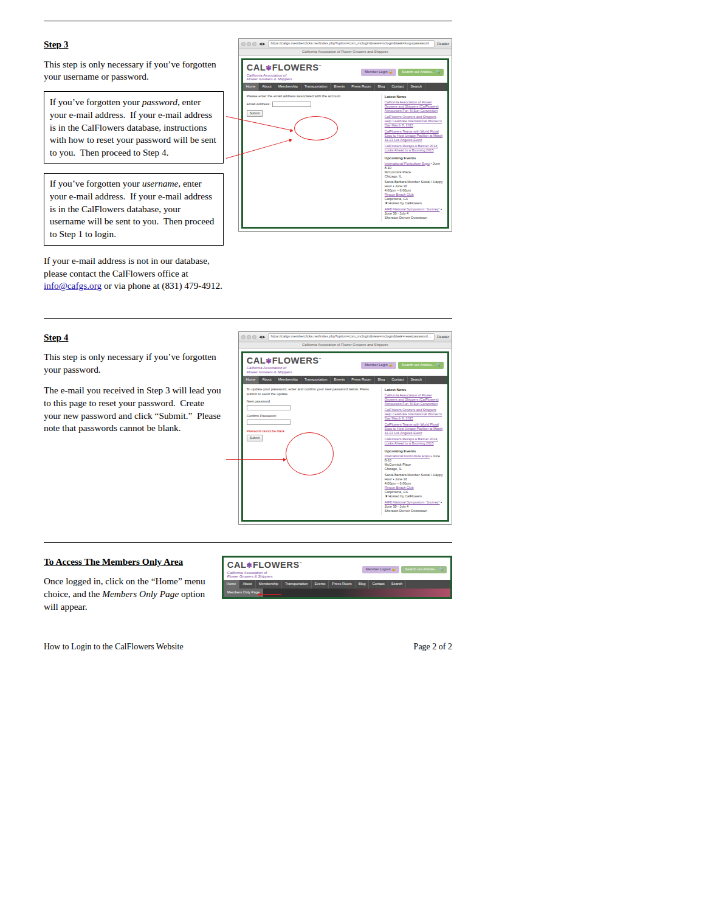Step 3
This step is only necessary if you’ve forgotten your username or password.
If you’ve forgotten your password, enter your e-mail address. If your e-mail address is in the CalFlowers database, instructions with how to reset your password will be sent to you. Then proceed to Step 4.
If you’ve forgotten your username, enter your e-mail address. If your e-mail address is in the CalFlowers database, your username will be sent to you. Then proceed to Step 1 to login.
If your e-mail address is not in our database, please contact the CalFlowers office at info@cafgs.org or via phone at (831) 479-4912.
◀ ▶ https://cafgs.memberclicks.net/index.php?option=com_mclogin&view=mclogin&task=forgotpassword Reader
California Association of Flower Growers and Shippers
CAL❄FLOWERS™
California Association of
Flower Growers & Shippers
Member Login 🔒 Search our Articles... 🔍
Home About Membership Transportation Events Press Room Blog Contact Search
Please enter the email address associated with the account
Email Address:
Submit
Latest News
California Association of Flower Growers and Shippers (CalFlowers) Announces Fun ‘N Sun Convention CalFlowers Growers and Shippers Help Celebrate International Women’s Day March 8, 2015 CalFlowers Teams with World Floral Expo to Host Unique Pavilion at March 11-13 Los Angeles Event CalFlowers Recaps A Banner 2014; Looks Ahead to a Booming 2015
Upcoming Events
International Floriculture Expo • June 8-10
McCormick Place
Chicago, IL
Santa Barbara Member Social / Happy Hour • June 16
4:00pm – 6:00pm
Rincon Beach Club
Carpinteria, CA
★ Hosted by CalFlowers
AIFD National Symposium “Journey” • June 30 - July 4
Sheraton Denver Downtown
Step 4
This step is only necessary if you’ve forgotten your password.
The e-mail you received in Step 3 will lead you to this page to reset your password. Create your new password and click “Submit.” Please note that passwords cannot be blank.
◀ ▶ https://cafgs.memberclicks.net/index.php?option=com_mclogin&view=mclogin&task=resetpassword&uuid=b5287674-7eef-4345 Reader
California Association of Flower Growers and Shippers
CAL❄FLOWERS™
California Association of
Flower Growers & Shippers
Member Login 🔒 Search our Articles... 🔍
Home About Membership Transportation Events Press Room Blog Contact Search
To update your password, enter and confirm your new password below. Press submit to send the update.
New password:
Confirm Password:
Password cannot be blank
Submit
Latest News
California Association of Flower Growers and Shippers (CalFlowers) Announces Fun ‘N Sun Convention CalFlowers Growers and Shippers Help Celebrate International Women’s Day March 8, 2015 CalFlowers Teams with World Floral Expo to Host Unique Pavilion at March 11-13 Los Angeles Event CalFlowers Recaps A Banner 2014; Looks Ahead to a Booming 2015
Upcoming Events
International Floriculture Expo • June 8-10
McCormick Place
Chicago, IL
Santa Barbara Member Social / Happy Hour • June 16
4:00pm – 6:00pm
Rincon Beach Club
Carpinteria, CA
★ Hosted by CalFlowers
AIFD National Symposium “Journey” • June 30 - July 4
Sheraton Denver Downtown
To Access The Members Only Area
Once logged in, click on the “Home” menu choice, and the Members Only Page option will appear.
CAL❄FLOWERS™
California Association of
Flower Growers & Shippers
Member Logout 🔒 Search our Articles... 🔍
Home About Membership Transportation Events Press Room Blog Contact Search
Members Only Page
How to Login to the CalFlowers Website Page 2 of 2